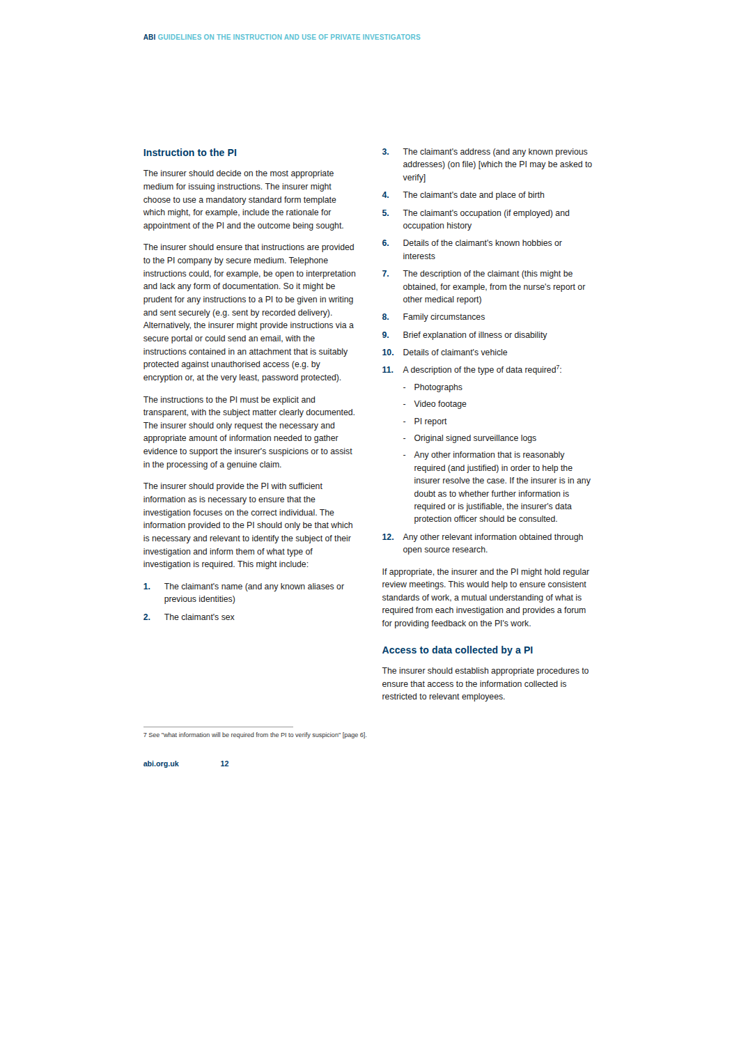ABI GUIDELINES ON THE INSTRUCTION AND USE OF PRIVATE INVESTIGATORS
Instruction to the PI
The insurer should decide on the most appropriate medium for issuing instructions. The insurer might choose to use a mandatory standard form template which might, for example, include the rationale for appointment of the PI and the outcome being sought.
The insurer should ensure that instructions are provided to the PI company by secure medium. Telephone instructions could, for example, be open to interpretation and lack any form of documentation. So it might be prudent for any instructions to a PI to be given in writing and sent securely (e.g. sent by recorded delivery). Alternatively, the insurer might provide instructions via a secure portal or could send an email, with the instructions contained in an attachment that is suitably protected against unauthorised access (e.g. by encryption or, at the very least, password protected).
The instructions to the PI must be explicit and transparent, with the subject matter clearly documented. The insurer should only request the necessary and appropriate amount of information needed to gather evidence to support the insurer's suspicions or to assist in the processing of a genuine claim.
The insurer should provide the PI with sufficient information as is necessary to ensure that the investigation focuses on the correct individual. The information provided to the PI should only be that which is necessary and relevant to identify the subject of their investigation and inform them of what type of investigation is required. This might include:
The claimant's name (and any known aliases or previous identities)
The claimant's sex
The claimant's address (and any known previous addresses) (on file) [which the PI may be asked to verify]
The claimant's date and place of birth
The claimant's occupation (if employed) and occupation history
Details of the claimant's known hobbies or interests
The description of the claimant (this might be obtained, for example, from the nurse's report or other medical report)
Family circumstances
Brief explanation of illness or disability
Details of claimant's vehicle
A description of the type of data required7:
Photographs
Video footage
PI report
Original signed surveillance logs
Any other information that is reasonably required (and justified) in order to help the insurer resolve the case. If the insurer is in any doubt as to whether further information is required or is justifiable, the insurer's data protection officer should be consulted.
Any other relevant information obtained through open source research.
If appropriate, the insurer and the PI might hold regular review meetings. This would help to ensure consistent standards of work, a mutual understanding of what is required from each investigation and provides a forum for providing feedback on the PI's work.
Access to data collected by a PI
The insurer should establish appropriate procedures to ensure that access to the information collected is restricted to relevant employees.
7 See "what information will be required from the PI to verify suspicion" [page 6].
abi.org.uk 12